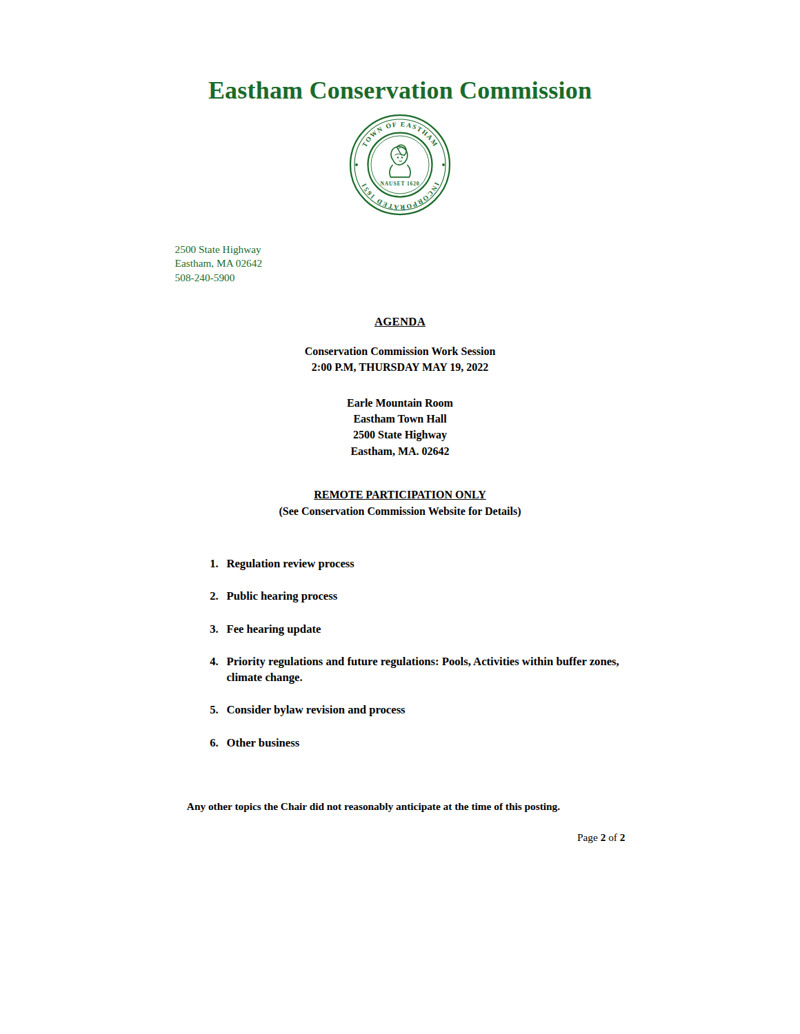Eastham Conservation Commission
TOWN OF EASTHAM INCORPORATED 1651 NAUSET 1620
2500 State Highway
Eastham, MA 02642
508-240-5900
AGENDA
Conservation Commission Work Session
2:00 P.M, THURSDAY MAY 19, 2022
Earle Mountain Room
Eastham Town Hall
2500 State Highway
Eastham, MA. 02642
REMOTE PARTICIPATION ONLY
(See Conservation Commission Website for Details)
Regulation review process
Public hearing process
Fee hearing update
Priority regulations and future regulations: Pools, Activities within buffer zones, climate change.
Consider bylaw revision and process
Other business
Any other topics the Chair did not reasonably anticipate at the time of this posting.
Page 2 of 2